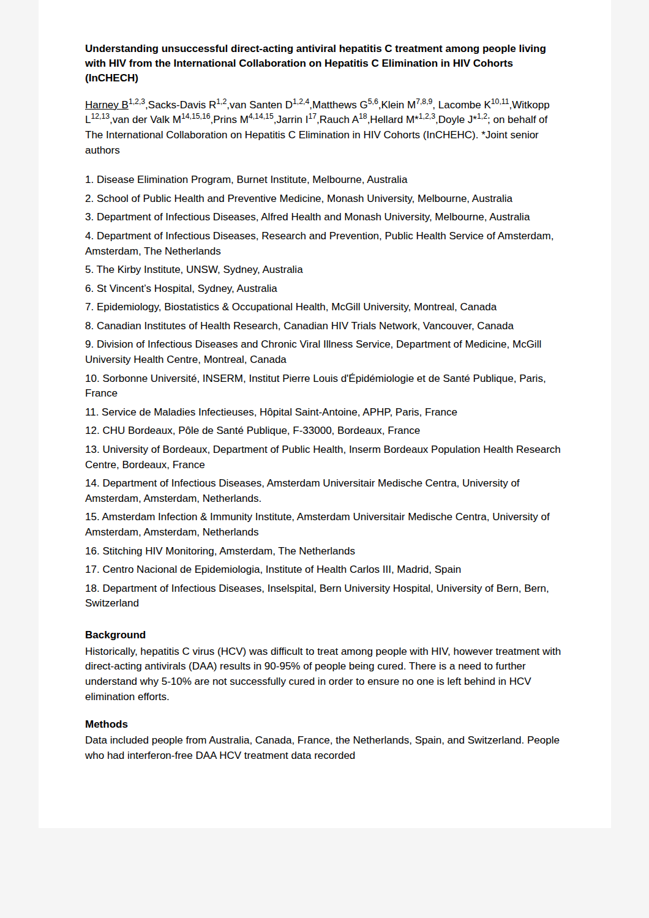Understanding unsuccessful direct-acting antiviral hepatitis C treatment among people living with HIV from the International Collaboration on Hepatitis C Elimination in HIV Cohorts (InCHECH)
Harney B1,2,3,Sacks-Davis R1,2,van Santen D1,2,4,Matthews G5,6,Klein M7,8,9, Lacombe K10,11,Witkopp L12,13,van der Valk M14,15,16,Prins M4,14,15,Jarrin I17,Rauch A18,Hellard M*1,2,3,Doyle J*1,2; on behalf of The International Collaboration on Hepatitis C Elimination in HIV Cohorts (InCHEHC). *Joint senior authors
Disease Elimination Program, Burnet Institute, Melbourne, Australia
School of Public Health and Preventive Medicine, Monash University, Melbourne, Australia
Department of Infectious Diseases, Alfred Health and Monash University, Melbourne, Australia
Department of Infectious Diseases, Research and Prevention, Public Health Service of Amsterdam, Amsterdam, The Netherlands
The Kirby Institute, UNSW, Sydney, Australia
St Vincent’s Hospital, Sydney, Australia
Epidemiology, Biostatistics & Occupational Health, McGill University, Montreal, Canada
Canadian Institutes of Health Research, Canadian HIV Trials Network, Vancouver, Canada
Division of Infectious Diseases and Chronic Viral Illness Service, Department of Medicine, McGill University Health Centre, Montreal, Canada
Sorbonne Université, INSERM, Institut Pierre Louis d'Épidémiologie et de Santé Publique, Paris, France
Service de Maladies Infectieuses, Hôpital Saint-Antoine, APHP, Paris, France
CHU Bordeaux, Pôle de Santé Publique, F-33000, Bordeaux, France
University of Bordeaux, Department of Public Health, Inserm Bordeaux Population Health Research Centre, Bordeaux, France
Department of Infectious Diseases, Amsterdam Universitair Medische Centra, University of Amsterdam, Amsterdam, Netherlands.
Amsterdam Infection & Immunity Institute, Amsterdam Universitair Medische Centra, University of Amsterdam, Amsterdam, Netherlands
Stitching HIV Monitoring, Amsterdam, The Netherlands
Centro Nacional de Epidemiologia, Institute of Health Carlos III, Madrid, Spain
Department of Infectious Diseases, Inselspital, Bern University Hospital, University of Bern, Bern, Switzerland
Background
Historically, hepatitis C virus (HCV) was difficult to treat among people with HIV, however treatment with direct-acting antivirals (DAA) results in 90-95% of people being cured. There is a need to further understand why 5-10% are not successfully cured in order to ensure no one is left behind in HCV elimination efforts.
Methods
Data included people from Australia, Canada, France, the Netherlands, Spain, and Switzerland. People who had interferon-free DAA HCV treatment data recorded